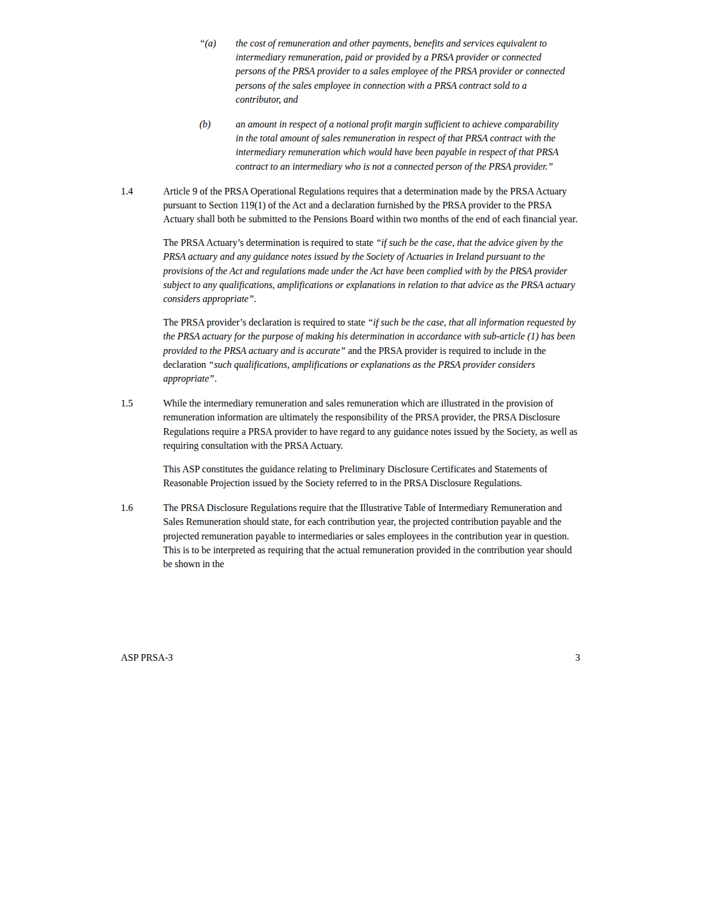“(a)
the cost of remuneration and other payments, benefits and services equivalent to intermediary remuneration, paid or provided by a PRSA provider or connected persons of the PRSA provider to a sales employee of the PRSA provider or connected persons of the sales employee in connection with a PRSA contract sold to a contributor, and
(b)
an amount in respect of a notional profit margin sufficient to achieve comparability in the total amount of sales remuneration in respect of that PRSA contract with the intermediary remuneration which would have been payable in respect of that PRSA contract to an intermediary who is not a connected person of the PRSA provider.”
1.4
Article 9 of the PRSA Operational Regulations requires that a determination made by the PRSA Actuary pursuant to Section 119(1) of the Act and a declaration furnished by the PRSA provider to the PRSA Actuary shall both be submitted to the Pensions Board within two months of the end of each financial year.
The PRSA Actuary’s determination is required to state “if such be the case, that the advice given by the PRSA actuary and any guidance notes issued by the Society of Actuaries in Ireland pursuant to the provisions of the Act and regulations made under the Act have been complied with by the PRSA provider subject to any qualifications, amplifications or explanations in relation to that advice as the PRSA actuary considers appropriate”.
The PRSA provider’s declaration is required to state “if such be the case, that all information requested by the PRSA actuary for the purpose of making his determination in accordance with sub-article (1) has been provided to the PRSA actuary and is accurate” and the PRSA provider is required to include in the declaration “such qualifications, amplifications or explanations as the PRSA provider considers appropriate”.
1.5
While the intermediary remuneration and sales remuneration which are illustrated in the provision of remuneration information are ultimately the responsibility of the PRSA provider, the PRSA Disclosure Regulations require a PRSA provider to have regard to any guidance notes issued by the Society, as well as requiring consultation with the PRSA Actuary.
This ASP constitutes the guidance relating to Preliminary Disclosure Certificates and Statements of Reasonable Projection issued by the Society referred to in the PRSA Disclosure Regulations.
1.6
The PRSA Disclosure Regulations require that the Illustrative Table of Intermediary Remuneration and Sales Remuneration should state, for each contribution year, the projected contribution payable and the projected remuneration payable to intermediaries or sales employees in the contribution year in question. This is to be interpreted as requiring that the actual remuneration provided in the contribution year should be shown in the
ASP PRSA-3
3